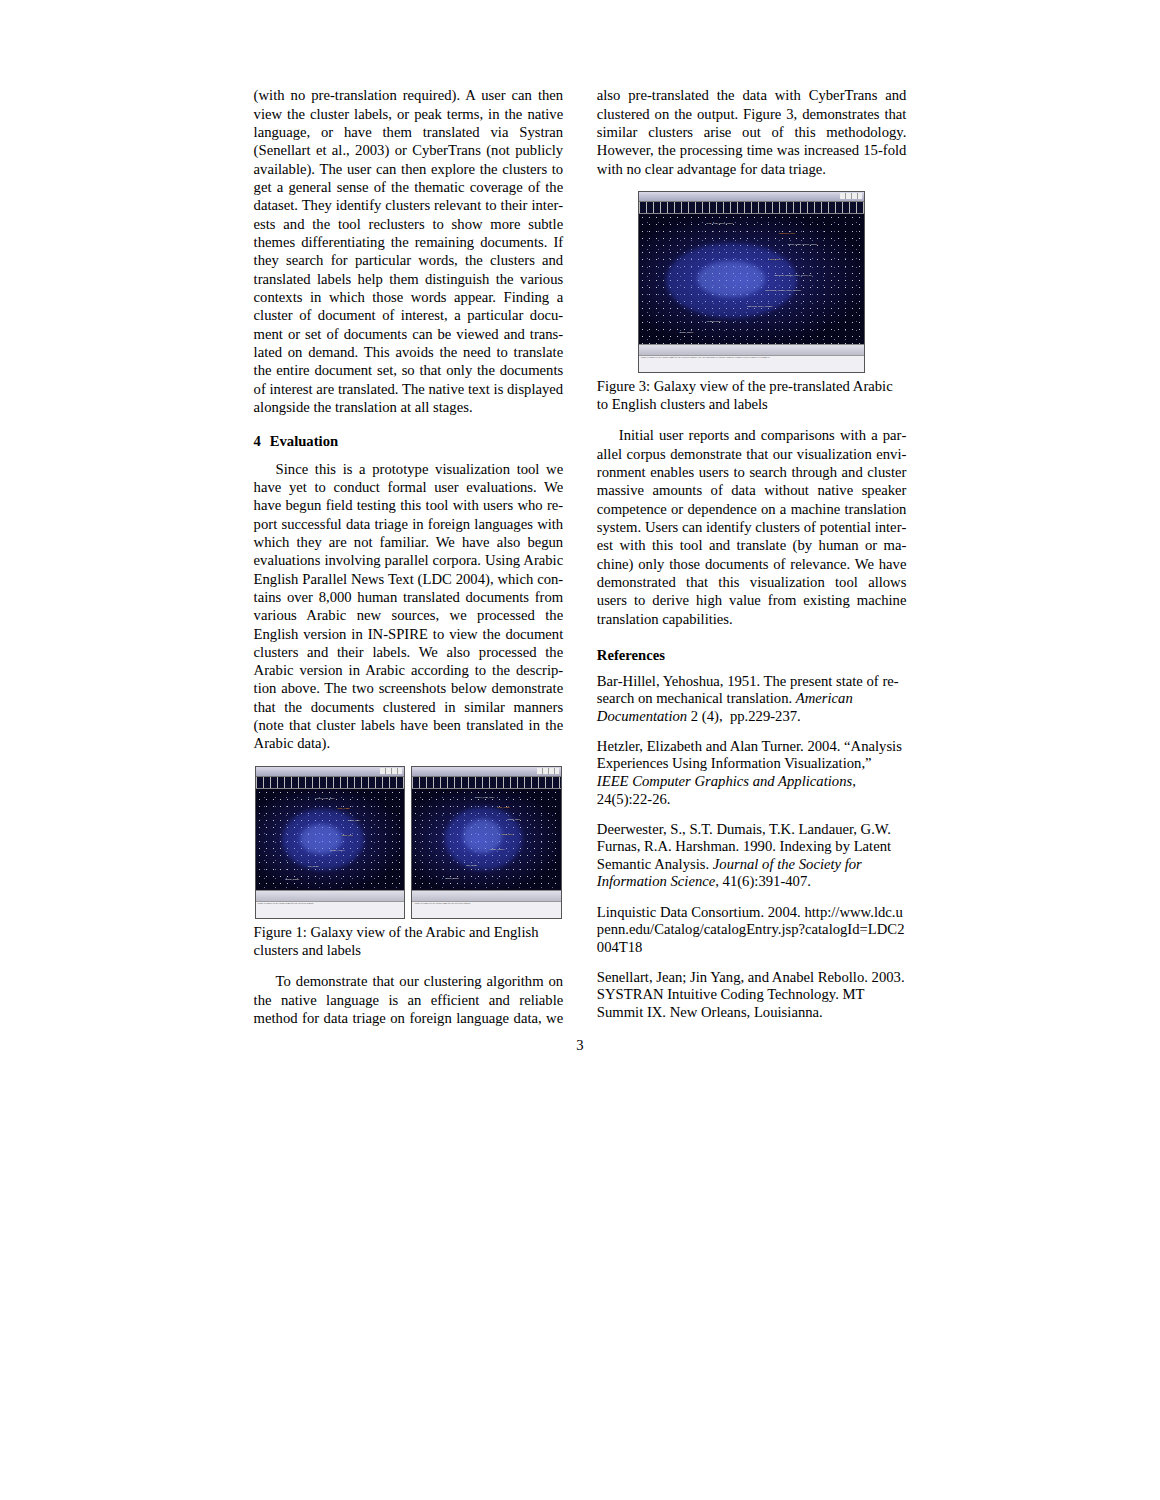(with no pre-translation required). A user can then view the cluster labels, or peak terms, in the native language, or have them translated via Systran (Senellart et al., 2003) or CyberTrans (not publicly available). The user can then explore the clusters to get a general sense of the thematic coverage of the dataset. They identify clusters relevant to their interests and the tool reclusters to show more subtle themes differentiating the remaining documents. If they search for particular words, the clusters and translated labels help them distinguish the various contexts in which those words appear. Finding a cluster of document of interest, a particular document or set of documents can be viewed and translated on demand. This avoids the need to translate the entire document set, so that only the documents of interest are translated. The native text is displayed alongside the translation at all stages.
4 Evaluation
Since this is a prototype visualization tool we have yet to conduct formal user evaluations. We have begun field testing this tool with users who report successful data triage in foreign languages with which they are not familiar. We have also begun evaluations involving parallel corpora. Using Arabic English Parallel News Text (LDC 2004), which contains over 8,000 human translated documents from various Arabic new sources, we processed the English version in IN-SPIRE to view the document clusters and their labels. We also processed the Arabic version in Arabic according to the description above. The two screenshots below demonstrate that the documents clustered in similar manners (note that cluster labels have been translated in the Arabic data).
cluster_term_label
peak_terms
group_label
topic_area
theme_cluster
sub_theme
minor_group
Probe a cluster to see peak terms for the selected region.
cluster_term_label
peak_terms
group_label
topic_area
theme_cluster
sub_theme
minor_group
Probe a cluster to see peak terms for the selected region.
Figure 1: Galaxy view of the Arabic and English clusters and labels
To demonstrate that our clustering algorithm on the native language is an efficient and reliable method for data triage on foreign language data, we also pre-translated the data with CyberTrans and clustered on the output. Figure 3, demonstrates that similar clusters arise out of this methodology. However, the processing time was increased 15-fold with no clear advantage for data triage.
peak_term, labels, cluster
translated_label
group_terms, related_words
topic_area
american, product, israel, israeli, oil
palestinian, islamic, party, military
american, israel, islamic
theme_cluster
minor_group
Probe a cluster to see peak terms for the selected region. Use the scrollbar to explore clusters. Double-click a cluster to expand it.
Figure 3: Galaxy view of the pre-translated Arabic to English clusters and labels
Initial user reports and comparisons with a parallel corpus demonstrate that our visualization environment enables users to search through and cluster massive amounts of data without native speaker competence or dependence on a machine translation system. Users can identify clusters of potential interest with this tool and translate (by human or machine) only those documents of relevance. We have demonstrated that this visualization tool allows users to derive high value from existing machine translation capabilities.
References
Bar-Hillel, Yehoshua, 1951. The present state of research on mechanical translation. American Documentation 2 (4), pp.229-237.
Hetzler, Elizabeth and Alan Turner. 2004. “Analysis Experiences Using Information Visualization,” IEEE Computer Graphics and Applications, 24(5):22-26.
Deerwester, S., S.T. Dumais, T.K. Landauer, G.W. Furnas, R.A. Harshman. 1990. Indexing by Latent Semantic Analysis. Journal of the Society for Information Science, 41(6):391-407.
Linquistic Data Consortium. 2004. http://www.ldc.upenn.edu/Catalog/catalogEntry.jsp?catalogId=LDC2004T18
Senellart, Jean; Jin Yang, and Anabel Rebollo. 2003. SYSTRAN Intuitive Coding Technology. MT Summit IX. New Orleans, Louisianna.
3